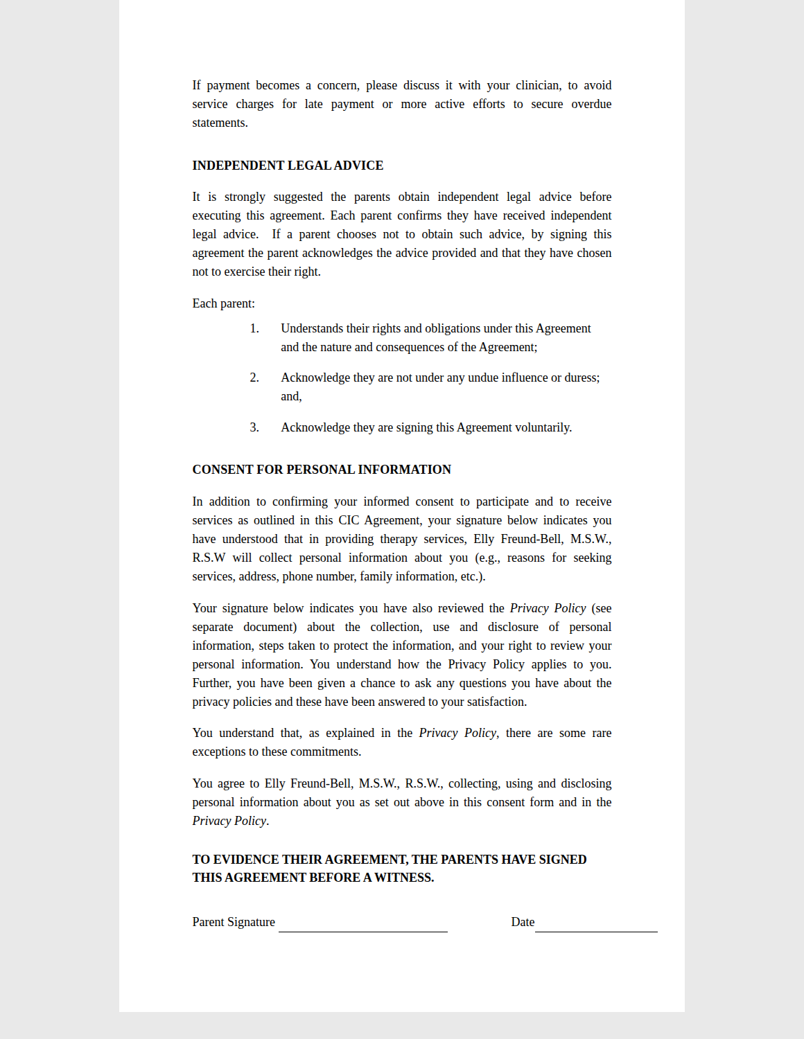If payment becomes a concern, please discuss it with your clinician, to avoid service charges for late payment or more active efforts to secure overdue statements.
INDEPENDENT LEGAL ADVICE
It is strongly suggested the parents obtain independent legal advice before executing this agreement. Each parent confirms they have received independent legal advice. If a parent chooses not to obtain such advice, by signing this agreement the parent acknowledges the advice provided and that they have chosen not to exercise their right.
Each parent:
Understands their rights and obligations under this Agreement and the nature and consequences of the Agreement;
Acknowledge they are not under any undue influence or duress; and,
Acknowledge they are signing this Agreement voluntarily.
CONSENT FOR PERSONAL INFORMATION
In addition to confirming your informed consent to participate and to receive services as outlined in this CIC Agreement, your signature below indicates you have understood that in providing therapy services, Elly Freund-Bell, M.S.W., R.S.W will collect personal information about you (e.g., reasons for seeking services, address, phone number, family information, etc.).
Your signature below indicates you have also reviewed the Privacy Policy (see separate document) about the collection, use and disclosure of personal information, steps taken to protect the information, and your right to review your personal information. You understand how the Privacy Policy applies to you. Further, you have been given a chance to ask any questions you have about the privacy policies and these have been answered to your satisfaction.
You understand that, as explained in the Privacy Policy, there are some rare exceptions to these commitments.
You agree to Elly Freund-Bell, M.S.W., R.S.W., collecting, using and disclosing personal information about you as set out above in this consent form and in the Privacy Policy.
TO EVIDENCE THEIR AGREEMENT, THE PARENTS HAVE SIGNED THIS AGREEMENT BEFORE A WITNESS.
Parent Signature Date